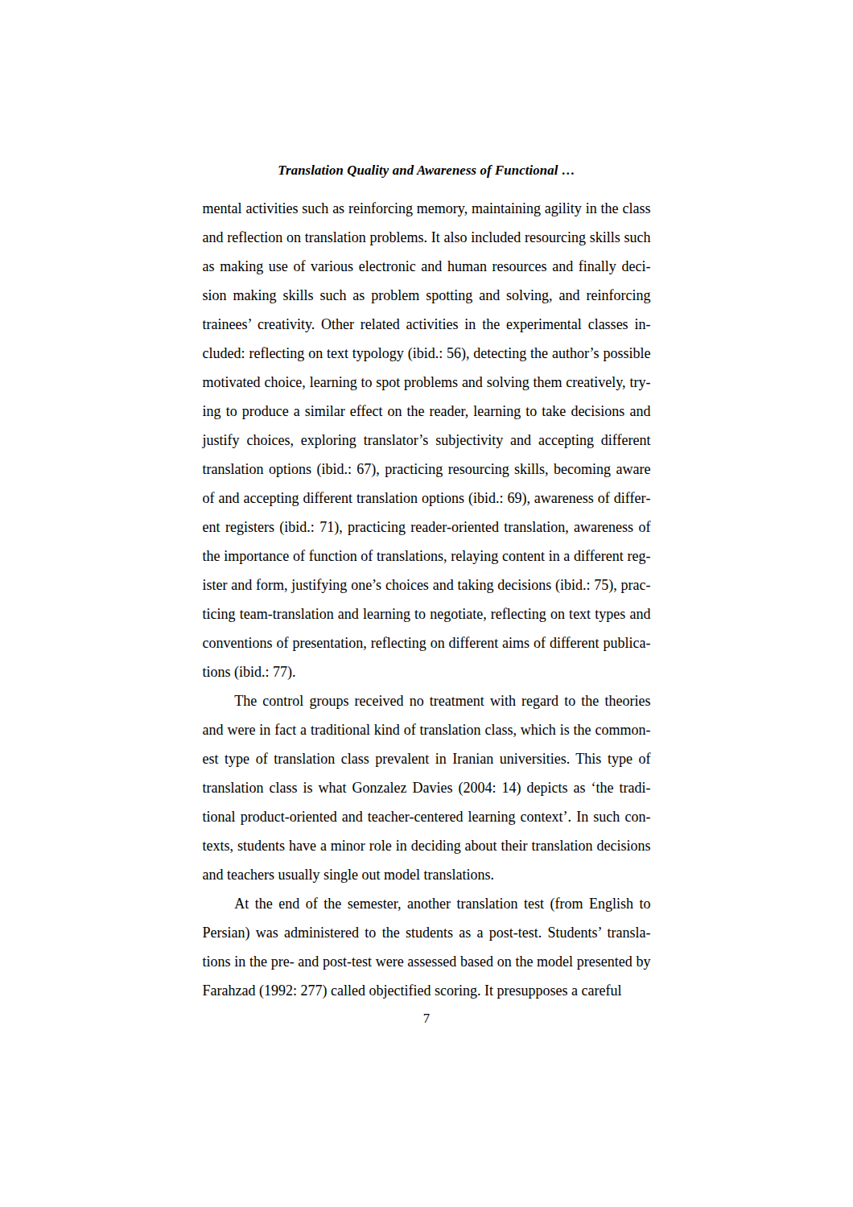Translation Quality and Awareness of Functional …
mental activities such as reinforcing memory, maintaining agility in the class and reflection on translation problems. It also included resourcing skills such as making use of various electronic and human resources and finally decision making skills such as problem spotting and solving, and reinforcing trainees’ creativity. Other related activities in the experimental classes included: reflecting on text typology (ibid.: 56), detecting the author’s possible motivated choice, learning to spot problems and solving them creatively, trying to produce a similar effect on the reader, learning to take decisions and justify choices, exploring translator’s subjectivity and accepting different translation options (ibid.: 67), practicing resourcing skills, becoming aware of and accepting different translation options (ibid.: 69), awareness of different registers (ibid.: 71), practicing reader-oriented translation, awareness of the importance of function of translations, relaying content in a different register and form, justifying one’s choices and taking decisions (ibid.: 75), practicing team-translation and learning to negotiate, reflecting on text types and conventions of presentation, reflecting on different aims of different publications (ibid.: 77).
The control groups received no treatment with regard to the theories and were in fact a traditional kind of translation class, which is the commonest type of translation class prevalent in Iranian universities. This type of translation class is what Gonzalez Davies (2004: 14) depicts as ‘the traditional product-oriented and teacher-centered learning context’. In such contexts, students have a minor role in deciding about their translation decisions and teachers usually single out model translations.
At the end of the semester, another translation test (from English to Persian) was administered to the students as a post-test. Students’ translations in the pre- and post-test were assessed based on the model presented by Farahzad (1992: 277) called objectified scoring. It presupposes a careful
7